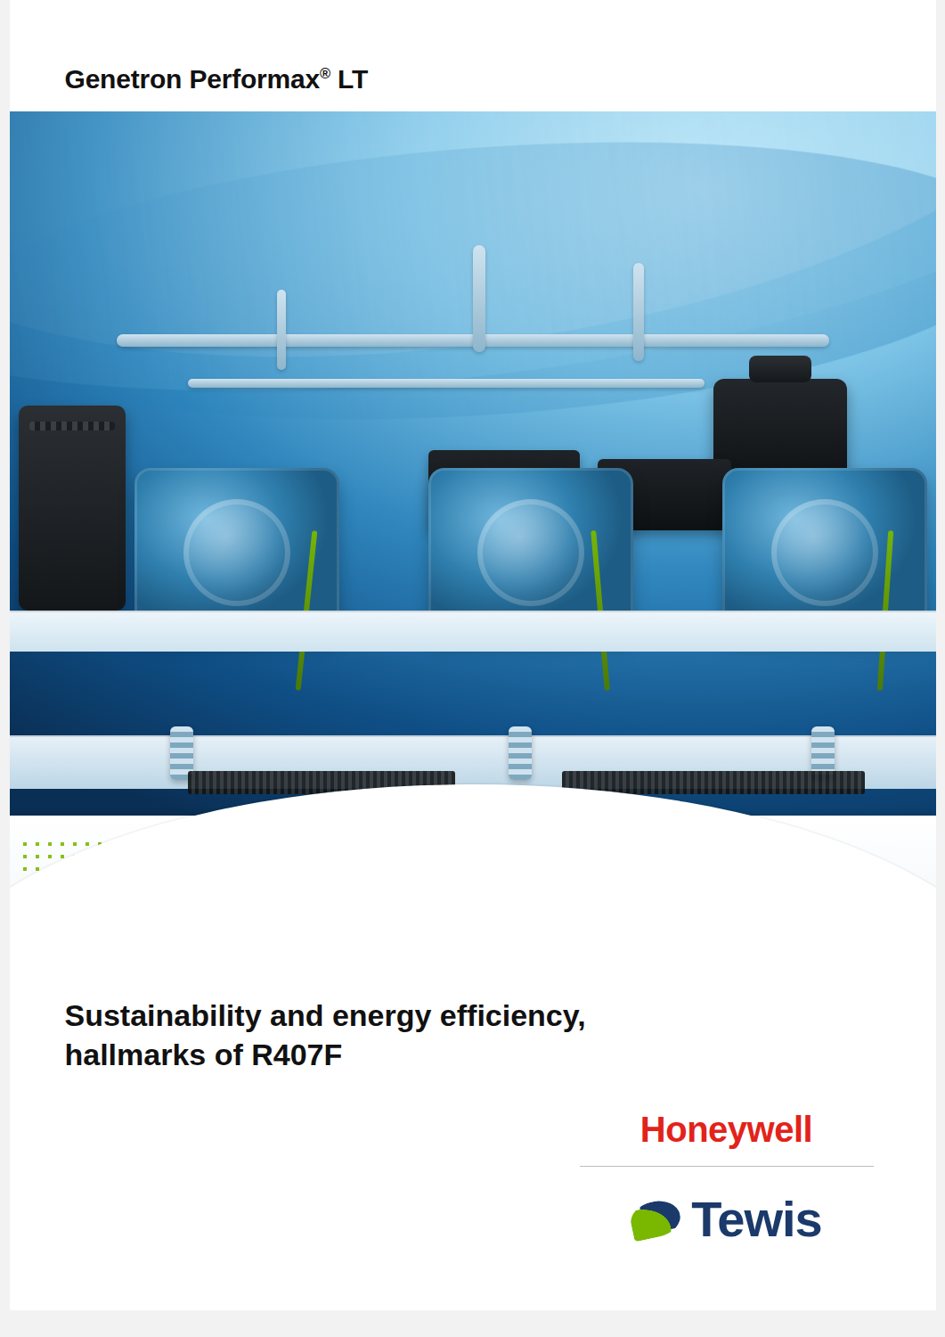Genetron Performax® LT
Tewis
Sustainability and energy efficiency,
hallmarks of R407F
Honeywell
Tewis